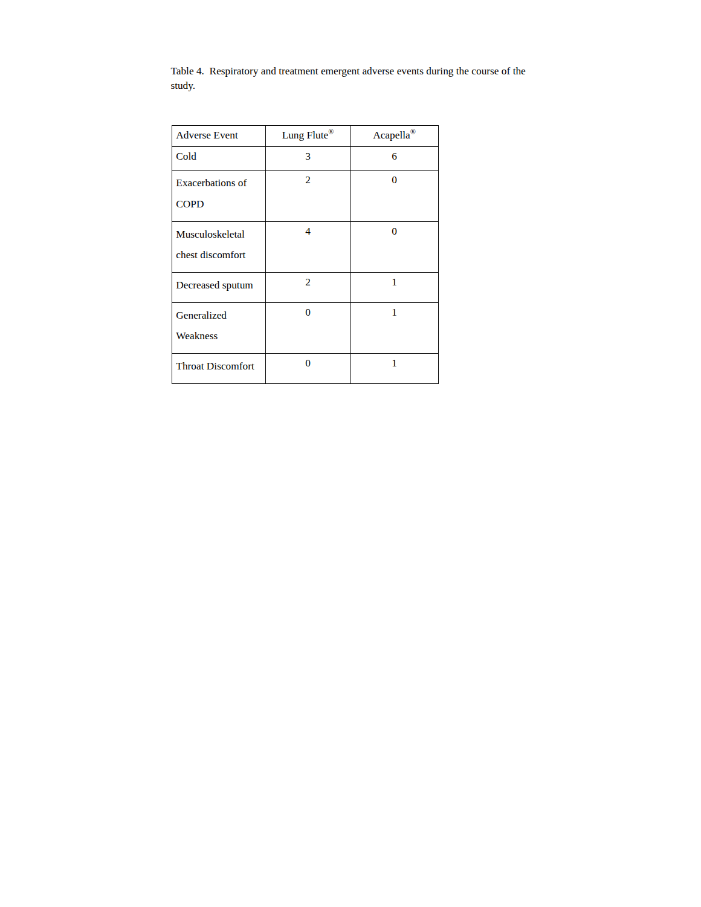Table 4. Respiratory and treatment emergent adverse events during the course of the study.
| Adverse Event | Lung Flute ® | Acapella ® |
| Cold | 3 | 6 |
| Exacerbations of COPD | 2 | 0 |
| Musculoskeletal chest discomfort | 4 | 0 |
| Decreased sputum | 2 | 1 |
| Generalized Weakness | 0 | 1 |
| Throat Discomfort | 0 | 1 |